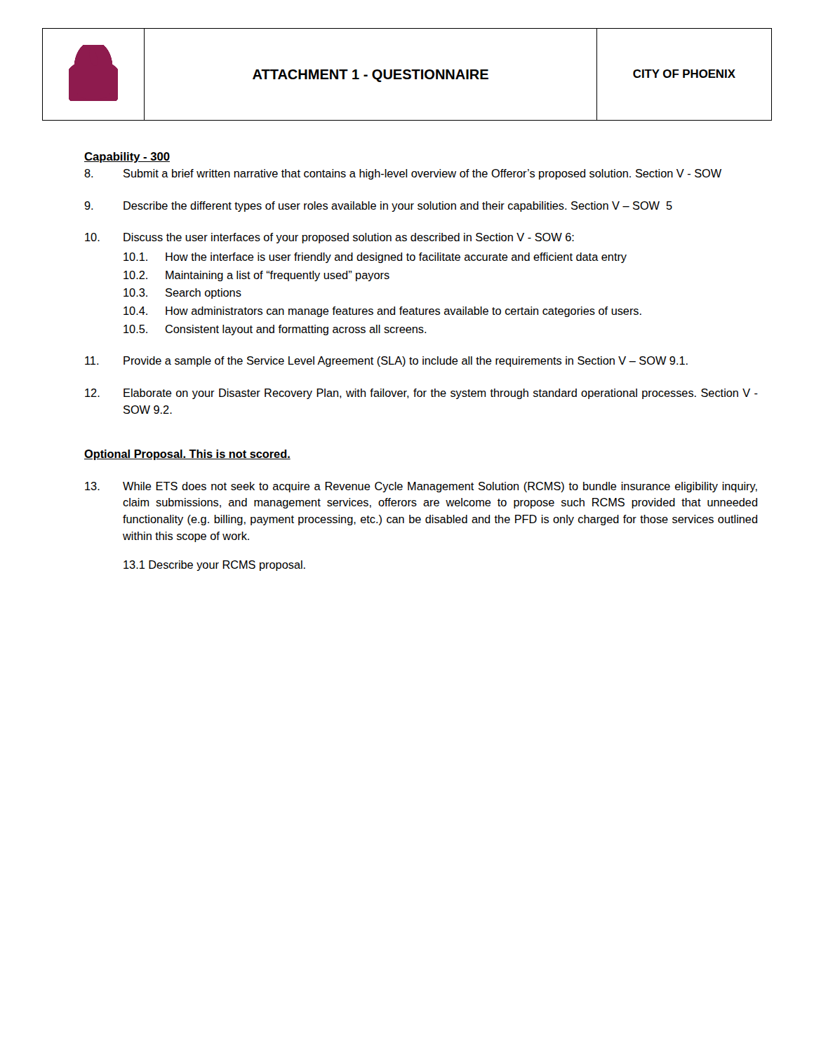| | ATTACHMENT 1 - QUESTIONNAIRE | CITY OF PHOENIX |
Capability - 300
8. Submit a brief written narrative that contains a high-level overview of the Offeror’s proposed solution. Section V - SOW
9. Describe the different types of user roles available in your solution and their capabilities. Section V – SOW 5
10. Discuss the user interfaces of your proposed solution as described in Section V - SOW 6:
10.1. How the interface is user friendly and designed to facilitate accurate and efficient data entry
10.2. Maintaining a list of “frequently used” payors
10.3. Search options
10.4. How administrators can manage features and features available to certain categories of users.
10.5. Consistent layout and formatting across all screens.
11. Provide a sample of the Service Level Agreement (SLA) to include all the requirements in Section V – SOW 9.1.
12. Elaborate on your Disaster Recovery Plan, with failover, for the system through standard operational processes. Section V - SOW 9.2.
Optional Proposal. This is not scored.
13. While ETS does not seek to acquire a Revenue Cycle Management Solution (RCMS) to bundle insurance eligibility inquiry, claim submissions, and management services, offerors are welcome to propose such RCMS provided that unneeded functionality (e.g. billing, payment processing, etc.) can be disabled and the PFD is only charged for those services outlined within this scope of work.
13.1 Describe your RCMS proposal.